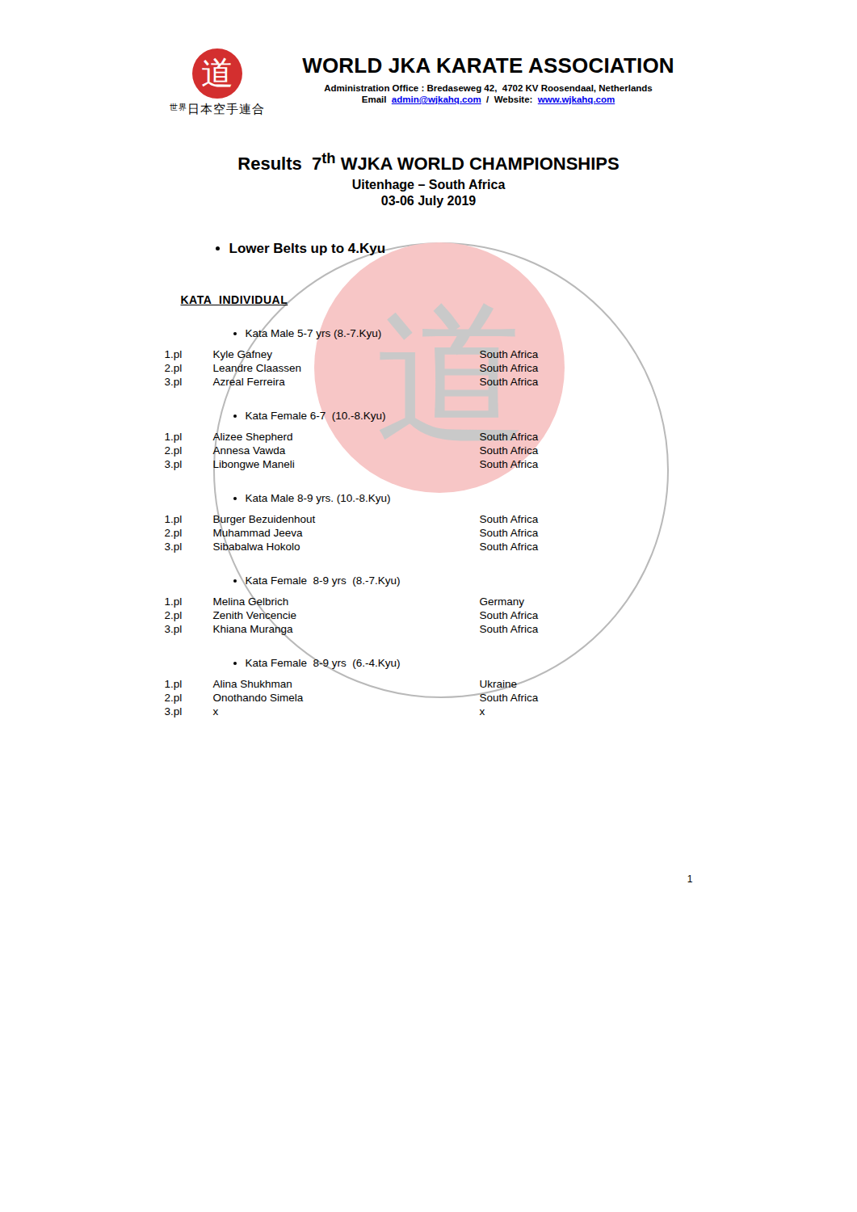道
道
世界日本空手連合
WORLD JKA KARATE ASSOCIATION
Administration Office : Bredaseweg 42, 4702 KV Roosendaal, Netherlands
Email admin@wjkahq.com / Website: www.wjkahq.com
Results 7th WJKA WORLD CHAMPIONSHIPS
Uitenhage – South Africa
03-06 July 2019
Lower Belts up to 4.Kyu
KATA INDIVIDUAL
Kata Male 5-7 yrs (8.-7.Kyu)
| 1.pl | Kyle Gafney | South Africa |
| 2.pl | Leandre Claassen | South Africa |
| 3.pl | Azreal Ferreira | South Africa |
Kata Female 6-7 (10.-8.Kyu)
| 1.pl | Alizee Shepherd | South Africa |
| 2.pl | Annesa Vawda | South Africa |
| 3.pl | Libongwe Maneli | South Africa |
Kata Male 8-9 yrs. (10.-8.Kyu)
| 1.pl | Burger Bezuidenhout | South Africa |
| 2.pl | Muhammad Jeeva | South Africa |
| 3.pl | Sibabalwa Hokolo | South Africa |
Kata Female 8-9 yrs (8.-7.Kyu)
| 1.pl | Melina Gelbrich | Germany |
| 2.pl | Zenith Vencencie | South Africa |
| 3.pl | Khiana Muranga | South Africa |
Kata Female 8-9 yrs (6.-4.Kyu)
| 1.pl | Alina Shukhman | Ukraine |
| 2.pl | Onothando Simela | South Africa |
| 3.pl | x | x |
1